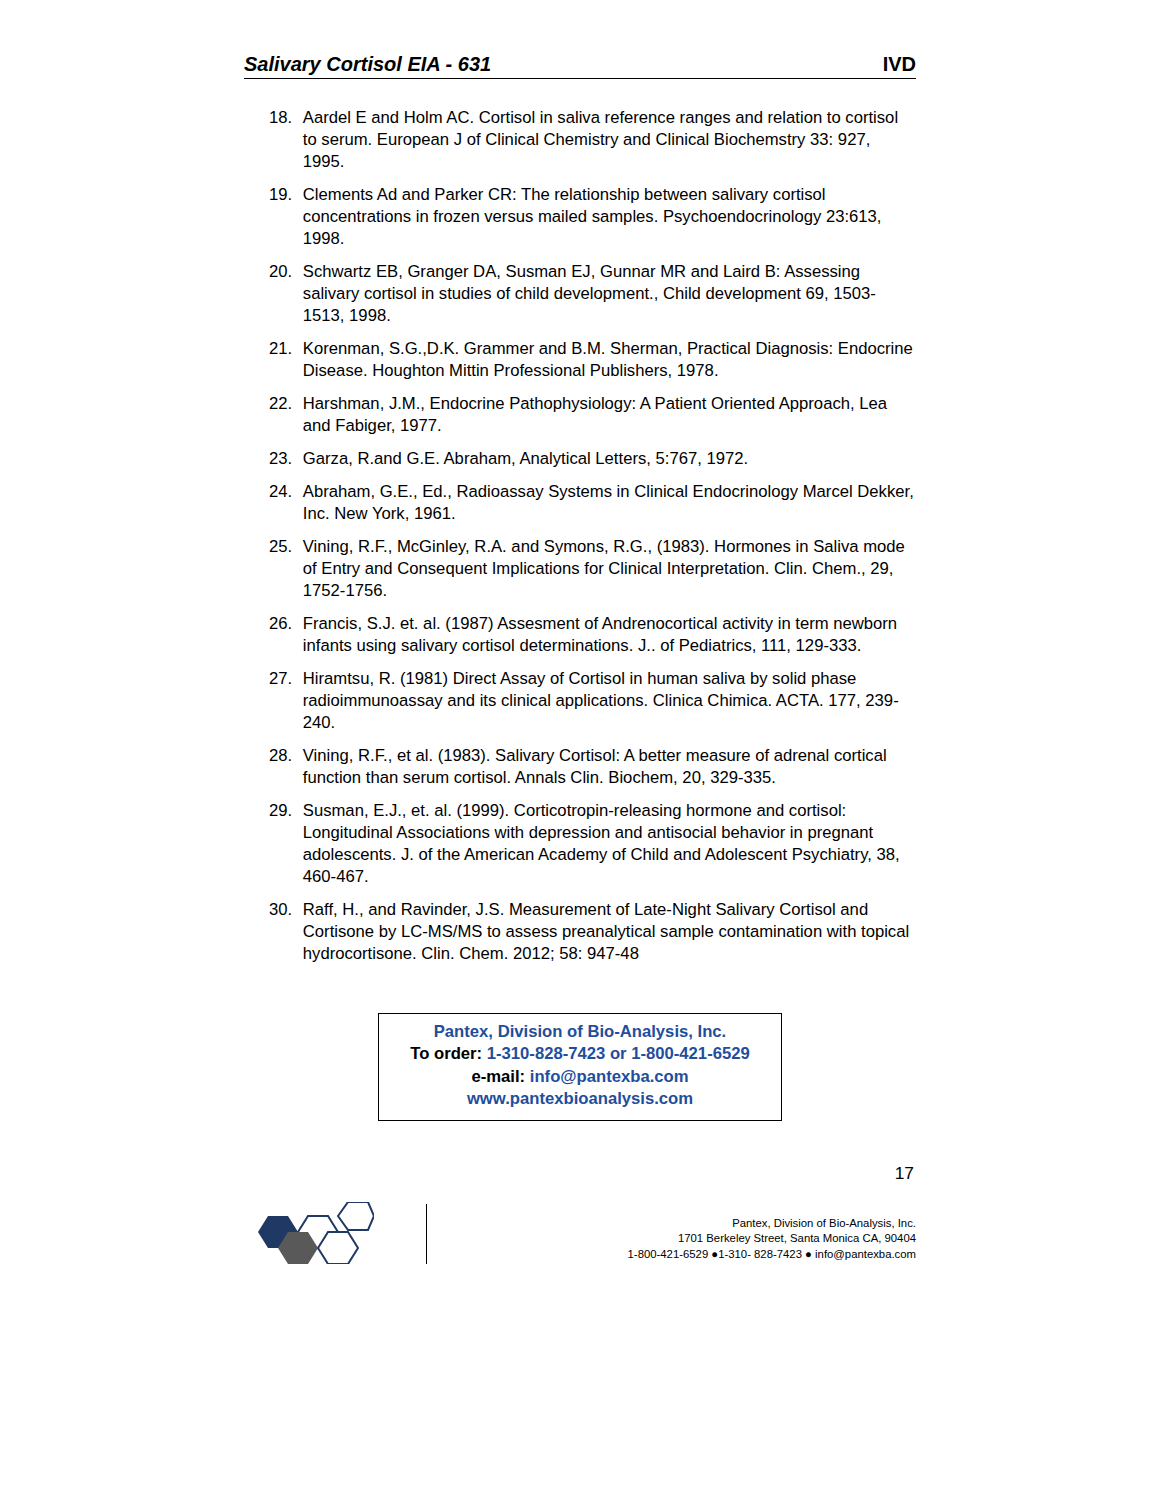Salivary Cortisol EIA - 631 IVD
Aardel E and Holm AC. Cortisol in saliva reference ranges and relation to cortisol to serum. European J of Clinical Chemistry and Clinical Biochemstry 33: 927, 1995.
Clements Ad and Parker CR: The relationship between salivary cortisol concentrations in frozen versus mailed samples. Psychoendocrinology 23:613, 1998.
Schwartz EB, Granger DA, Susman EJ, Gunnar MR and Laird B: Assessing salivary cortisol in studies of child development., Child development 69, 1503-1513, 1998.
Korenman, S.G.,D.K. Grammer and B.M. Sherman, Practical Diagnosis: Endocrine Disease. Houghton Mittin Professional Publishers, 1978.
Harshman, J.M., Endocrine Pathophysiology: A Patient Oriented Approach, Lea and Fabiger, 1977.
Garza, R.and G.E. Abraham, Analytical Letters, 5:767, 1972.
Abraham, G.E., Ed., Radioassay Systems in Clinical Endocrinology Marcel Dekker, Inc. New York, 1961.
Vining, R.F., McGinley, R.A. and Symons, R.G., (1983). Hormones in Saliva mode of Entry and Consequent Implications for Clinical Interpretation. Clin. Chem., 29, 1752-1756.
Francis, S.J. et. al. (1987) Assesment of Andrenocortical activity in term newborn infants using salivary cortisol determinations. J.. of Pediatrics, 111, 129-333.
Hiramtsu, R. (1981) Direct Assay of Cortisol in human saliva by solid phase radioimmunoassay and its clinical applications. Clinica Chimica. ACTA. 177, 239-240.
Vining, R.F., et al. (1983). Salivary Cortisol: A better measure of adrenal cortical function than serum cortisol. Annals Clin. Biochem, 20, 329-335.
Susman, E.J., et. al. (1999). Corticotropin-releasing hormone and cortisol: Longitudinal Associations with depression and antisocial behavior in pregnant adolescents. J. of the American Academy of Child and Adolescent Psychiatry, 38, 460-467.
Raff, H., and Ravinder, J.S. Measurement of Late-Night Salivary Cortisol and Cortisone by LC-MS/MS to assess preanalytical sample contamination with topical hydrocortisone. Clin. Chem. 2012; 58: 947-48
Pantex, Division of Bio-Analysis, Inc.
To order: 1-310-828-7423 or 1-800-421-6529
e-mail: info@pantexba.com
www.pantexbioanalysis.com
17
Pantex, Division of Bio-Analysis, Inc.
1701 Berkeley Street, Santa Monica CA, 90404
1-800-421-6529 ●1-310- 828-7423 ● info@pantexba.com